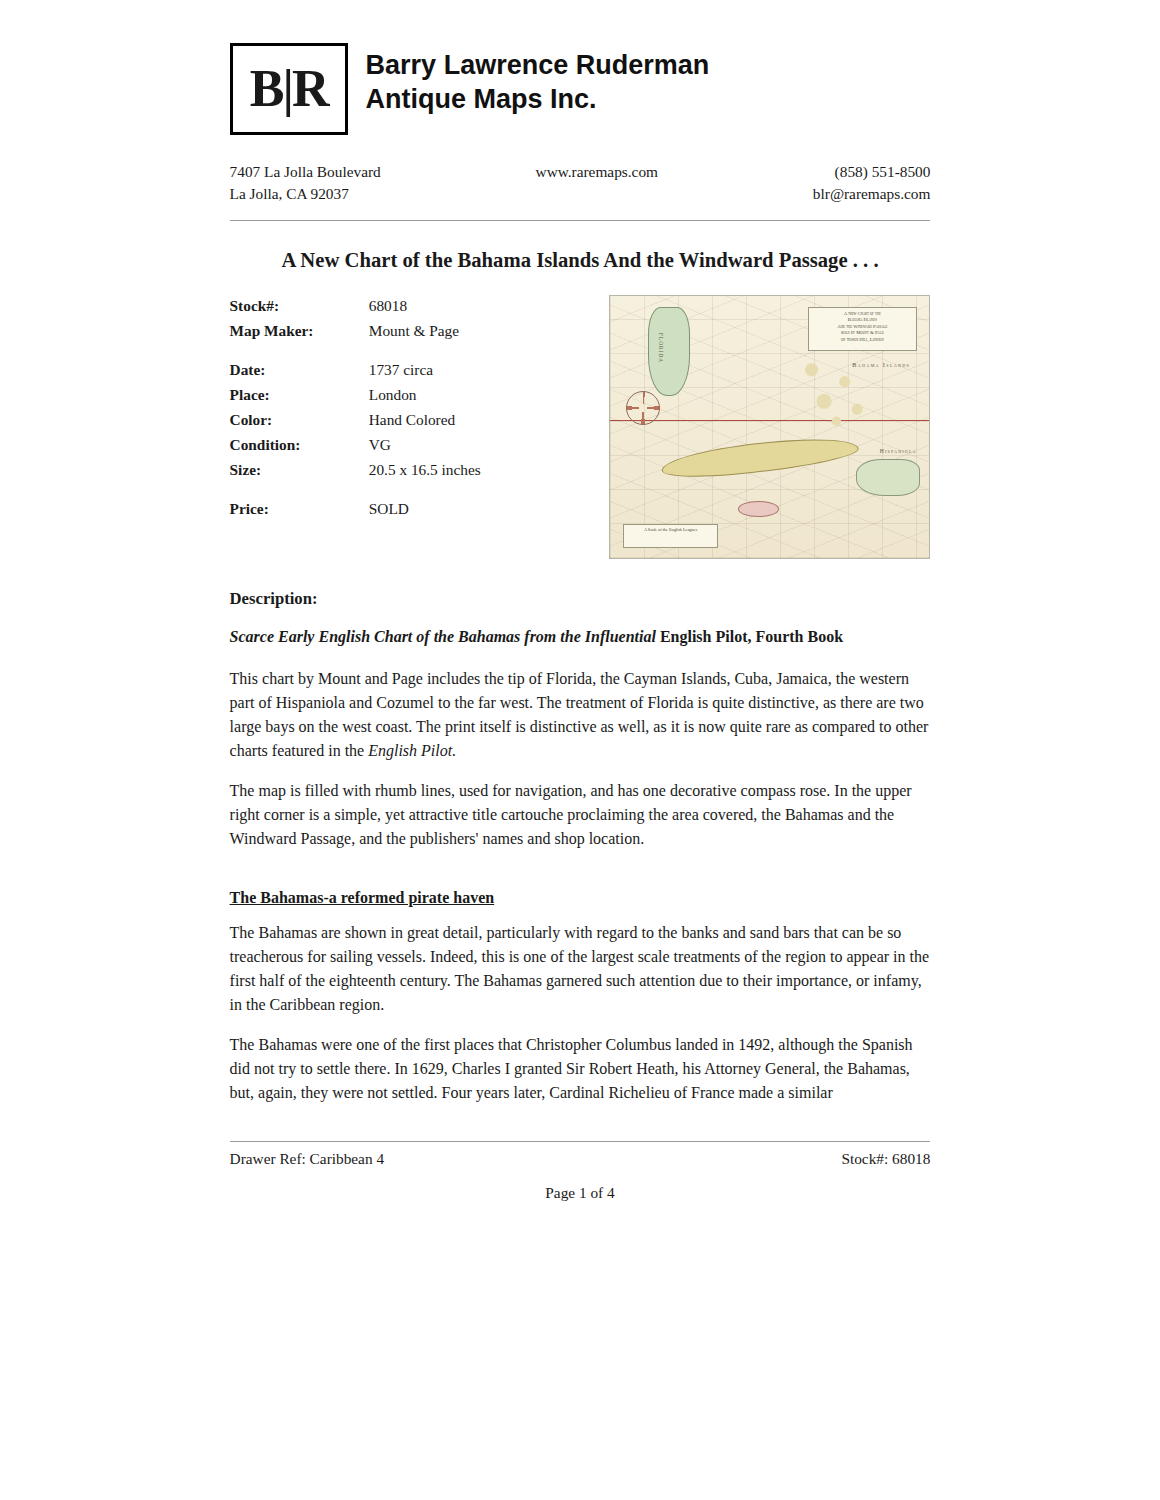B|R
Barry Lawrence Ruderman
Antique Maps Inc.
7407 La Jolla Boulevard
La Jolla, CA 92037
www.raremaps.com
(858) 551-8500
blr@raremaps.com
A New Chart of the Bahama Islands And the Windward Passage . . .
| Stock#: | 68018 |
| Map Maker: | Mount & Page |
| Date: | 1737 circa |
| Place: | London |
| Color: | Hand Colored |
| Condition: | VG |
| Size: | 20.5 x 16.5 inches |
| Price: | SOLD |
FLORIDA
Bahama Islands
Hispaniola
A New Chart of the
Bahama Islands
And the Windward Passage
Sold by Mount & Page
on Tower Hill, London
A Scale of the English Leagues
Description:
Scarce Early English Chart of the Bahamas from the Influential English Pilot, Fourth Book
This chart by Mount and Page includes the tip of Florida, the Cayman Islands, Cuba, Jamaica, the western part of Hispaniola and Cozumel to the far west. The treatment of Florida is quite distinctive, as there are two large bays on the west coast. The print itself is distinctive as well, as it is now quite rare as compared to other charts featured in the English Pilot.
The map is filled with rhumb lines, used for navigation, and has one decorative compass rose. In the upper right corner is a simple, yet attractive title cartouche proclaiming the area covered, the Bahamas and the Windward Passage, and the publishers' names and shop location.
The Bahamas-a reformed pirate haven
The Bahamas are shown in great detail, particularly with regard to the banks and sand bars that can be so treacherous for sailing vessels. Indeed, this is one of the largest scale treatments of the region to appear in the first half of the eighteenth century. The Bahamas garnered such attention due to their importance, or infamy, in the Caribbean region.
The Bahamas were one of the first places that Christopher Columbus landed in 1492, although the Spanish did not try to settle there. In 1629, Charles I granted Sir Robert Heath, his Attorney General, the Bahamas, but, again, they were not settled. Four years later, Cardinal Richelieu of France made a similar
Drawer Ref: Caribbean 4
Stock#: 68018
Page 1 of 4